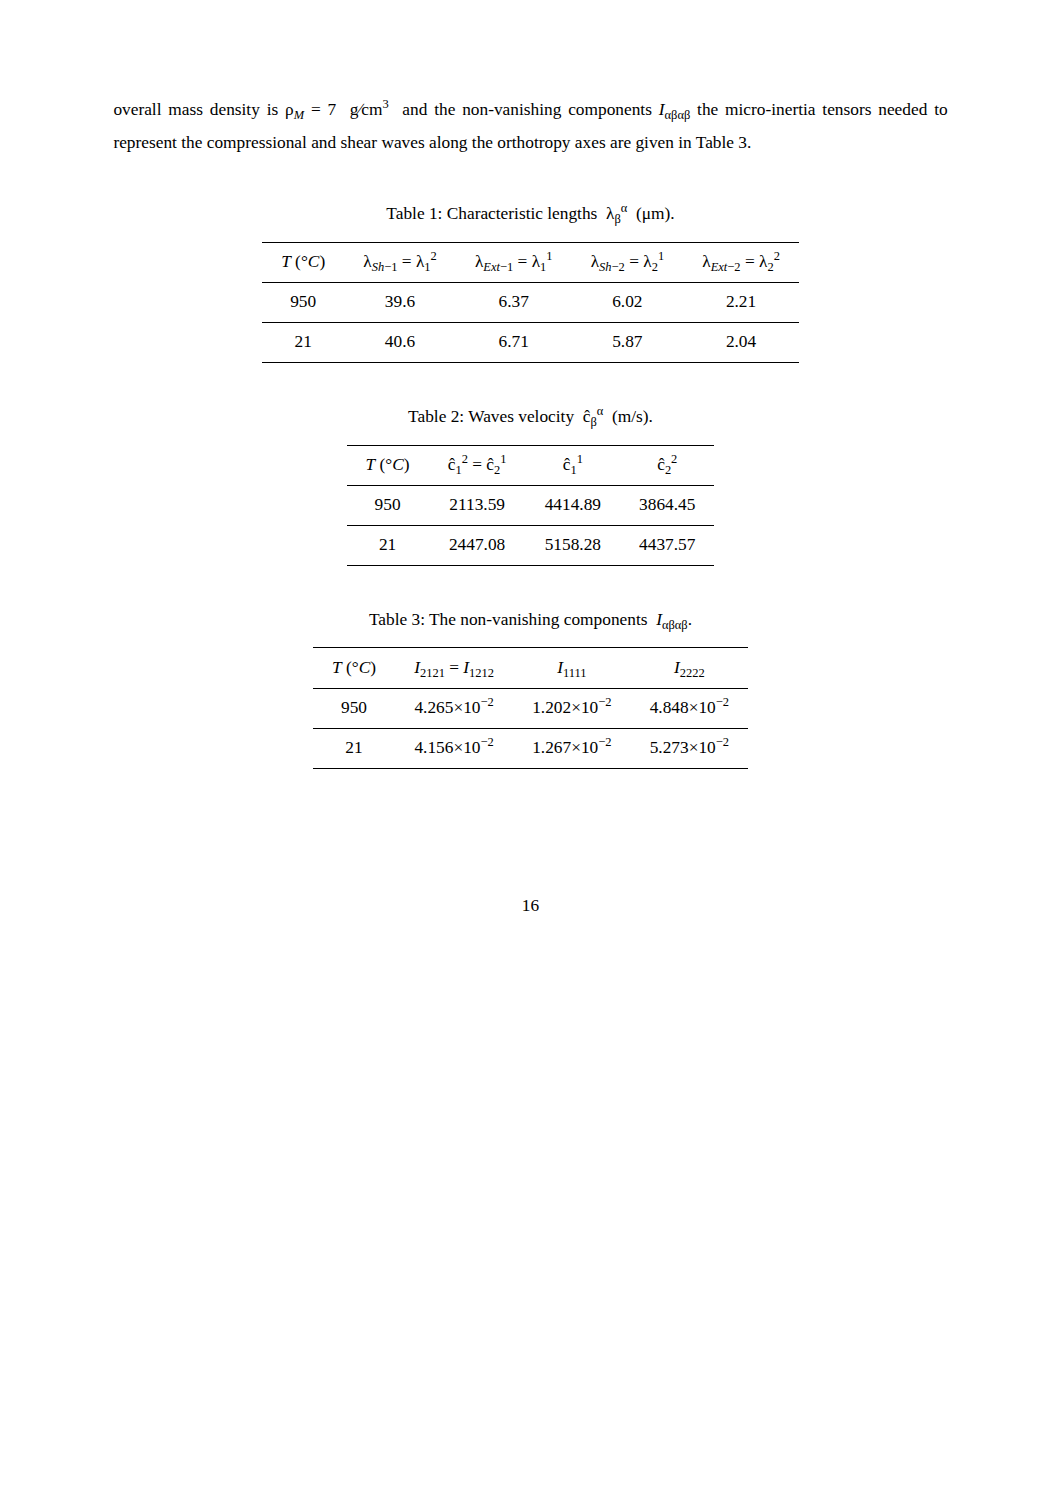overall mass density is ρM = 7 g∕cm3 and the non-vanishing components Iαβαβ the micro-inertia tensors needed to represent the compressional and shear waves along the orthotropy axes are given in Table 3.
Table 1: Characteristic lengths λβα (μm).
| T (° C ) | λ Sh −1 = λ 1 2 | λ Ext −1 = λ 1 1 | λ Sh −2 = λ 2 1 | λ Ext −2 = λ 2 2 |
| --- | --- | --- | --- | --- |
| 950 | 39.6 | 6.37 | 6.02 | 2.21 |
| 21 | 40.6 | 6.71 | 5.87 | 2.04 |
Table 2: Waves velocity ĉβα (m/s).
| T (° C ) | ĉ 1 2 = ĉ 2 1 | ĉ 1 1 | ĉ 2 2 |
| --- | --- | --- | --- |
| 950 | 2113.59 | 4414.89 | 3864.45 |
| 21 | 2447.08 | 5158.28 | 4437.57 |
Table 3: The non-vanishing components Iαβαβ.
| T (° C ) | I 2121 = I 1212 | I 1111 | I 2222 |
| --- | --- | --- | --- |
| 950 | 4.265×10 −2 | 1.202×10 −2 | 4.848×10 −2 |
| 21 | 4.156×10 −2 | 1.267×10 −2 | 5.273×10 −2 |
16